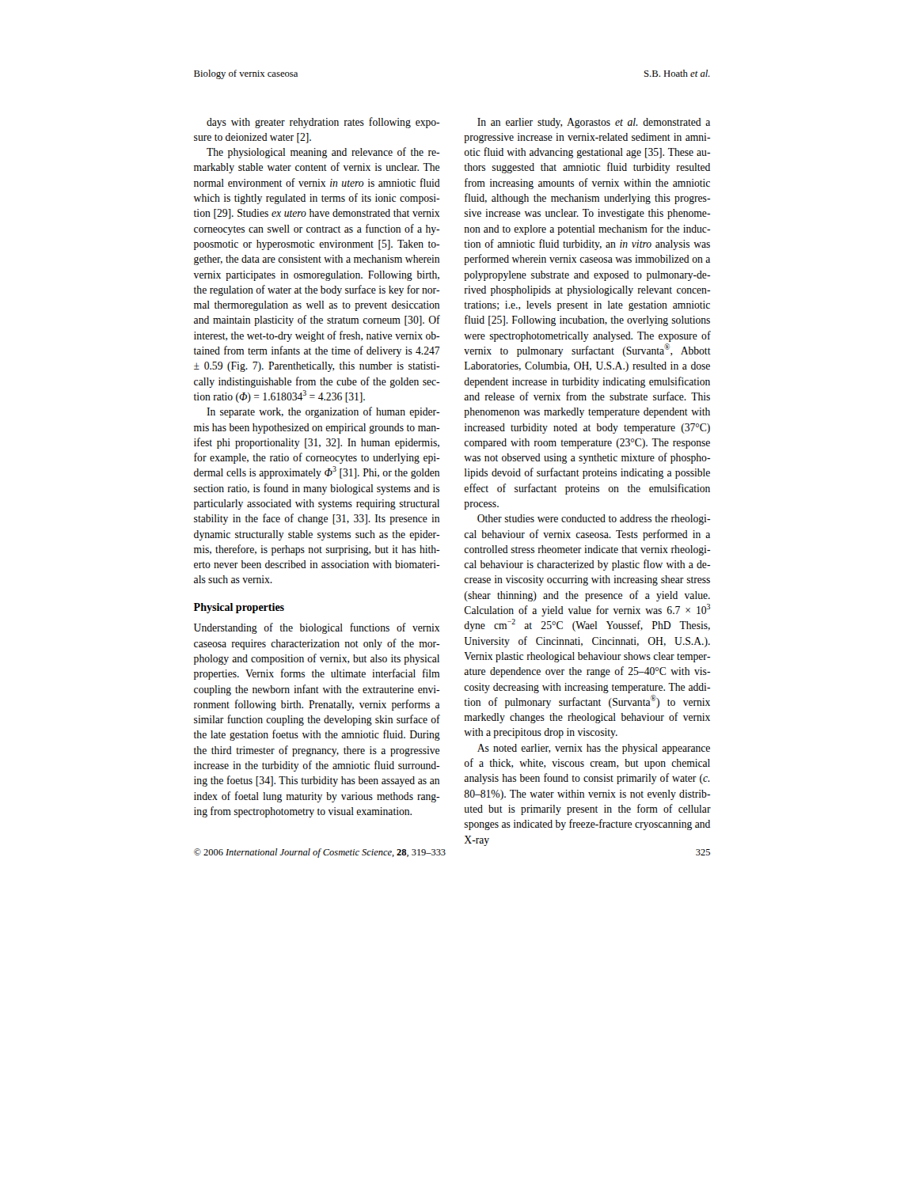Biology of vernix caseosa S.B. Hoath et al.
days with greater rehydration rates following exposure to deionized water [2].
The physiological meaning and relevance of the remarkably stable water content of vernix is unclear. The normal environment of vernix in utero is amniotic fluid which is tightly regulated in terms of its ionic composition [29]. Studies ex utero have demonstrated that vernix corneocytes can swell or contract as a function of a hypoosmotic or hyperosmotic environment [5]. Taken together, the data are consistent with a mechanism wherein vernix participates in osmoregulation. Following birth, the regulation of water at the body surface is key for normal thermoregulation as well as to prevent desiccation and maintain plasticity of the stratum corneum [30]. Of interest, the wet-to-dry weight of fresh, native vernix obtained from term infants at the time of delivery is 4.247 ± 0.59 (Fig. 7). Parenthetically, this number is statistically indistinguishable from the cube of the golden section ratio (Φ) = 1.6180343 = 4.236 [31].
In separate work, the organization of human epidermis has been hypothesized on empirical grounds to manifest phi proportionality [31, 32]. In human epidermis, for example, the ratio of corneocytes to underlying epidermal cells is approximately Φ3 [31]. Phi, or the golden section ratio, is found in many biological systems and is particularly associated with systems requiring structural stability in the face of change [31, 33]. Its presence in dynamic structurally stable systems such as the epidermis, therefore, is perhaps not surprising, but it has hitherto never been described in association with biomaterials such as vernix.
Physical properties
Understanding of the biological functions of vernix caseosa requires characterization not only of the morphology and composition of vernix, but also its physical properties. Vernix forms the ultimate interfacial film coupling the newborn infant with the extrauterine environment following birth. Prenatally, vernix performs a similar function coupling the developing skin surface of the late gestation foetus with the amniotic fluid. During the third trimester of pregnancy, there is a progressive increase in the turbidity of the amniotic fluid surrounding the foetus [34]. This turbidity has been assayed as an index of foetal lung maturity by various methods ranging from spectrophotometry to visual examination.
In an earlier study, Agorastos et al. demonstrated a progressive increase in vernix-related sediment in amniotic fluid with advancing gestational age [35]. These authors suggested that amniotic fluid turbidity resulted from increasing amounts of vernix within the amniotic fluid, although the mechanism underlying this progressive increase was unclear. To investigate this phenomenon and to explore a potential mechanism for the induction of amniotic fluid turbidity, an in vitro analysis was performed wherein vernix caseosa was immobilized on a polypropylene substrate and exposed to pulmonary-derived phospholipids at physiologically relevant concentrations; i.e., levels present in late gestation amniotic fluid [25]. Following incubation, the overlying solutions were spectrophotometrically analysed. The exposure of vernix to pulmonary surfactant (Survanta®, Abbott Laboratories, Columbia, OH, U.S.A.) resulted in a dose dependent increase in turbidity indicating emulsification and release of vernix from the substrate surface. This phenomenon was markedly temperature dependent with increased turbidity noted at body temperature (37°C) compared with room temperature (23°C). The response was not observed using a synthetic mixture of phospholipids devoid of surfactant proteins indicating a possible effect of surfactant proteins on the emulsification process.
Other studies were conducted to address the rheological behaviour of vernix caseosa. Tests performed in a controlled stress rheometer indicate that vernix rheological behaviour is characterized by plastic flow with a decrease in viscosity occurring with increasing shear stress (shear thinning) and the presence of a yield value. Calculation of a yield value for vernix was 6.7 × 103 dyne cm−2 at 25°C (Wael Youssef, PhD Thesis, University of Cincinnati, Cincinnati, OH, U.S.A.). Vernix plastic rheological behaviour shows clear temperature dependence over the range of 25–40°C with viscosity decreasing with increasing temperature. The addition of pulmonary surfactant (Survanta®) to vernix markedly changes the rheological behaviour of vernix with a precipitous drop in viscosity.
As noted earlier, vernix has the physical appearance of a thick, white, viscous cream, but upon chemical analysis has been found to consist primarily of water (c. 80–81%). The water within vernix is not evenly distributed but is primarily present in the form of cellular sponges as indicated by freeze-fracture cryoscanning and X-ray
© 2006 International Journal of Cosmetic Science, 28, 319–333 325